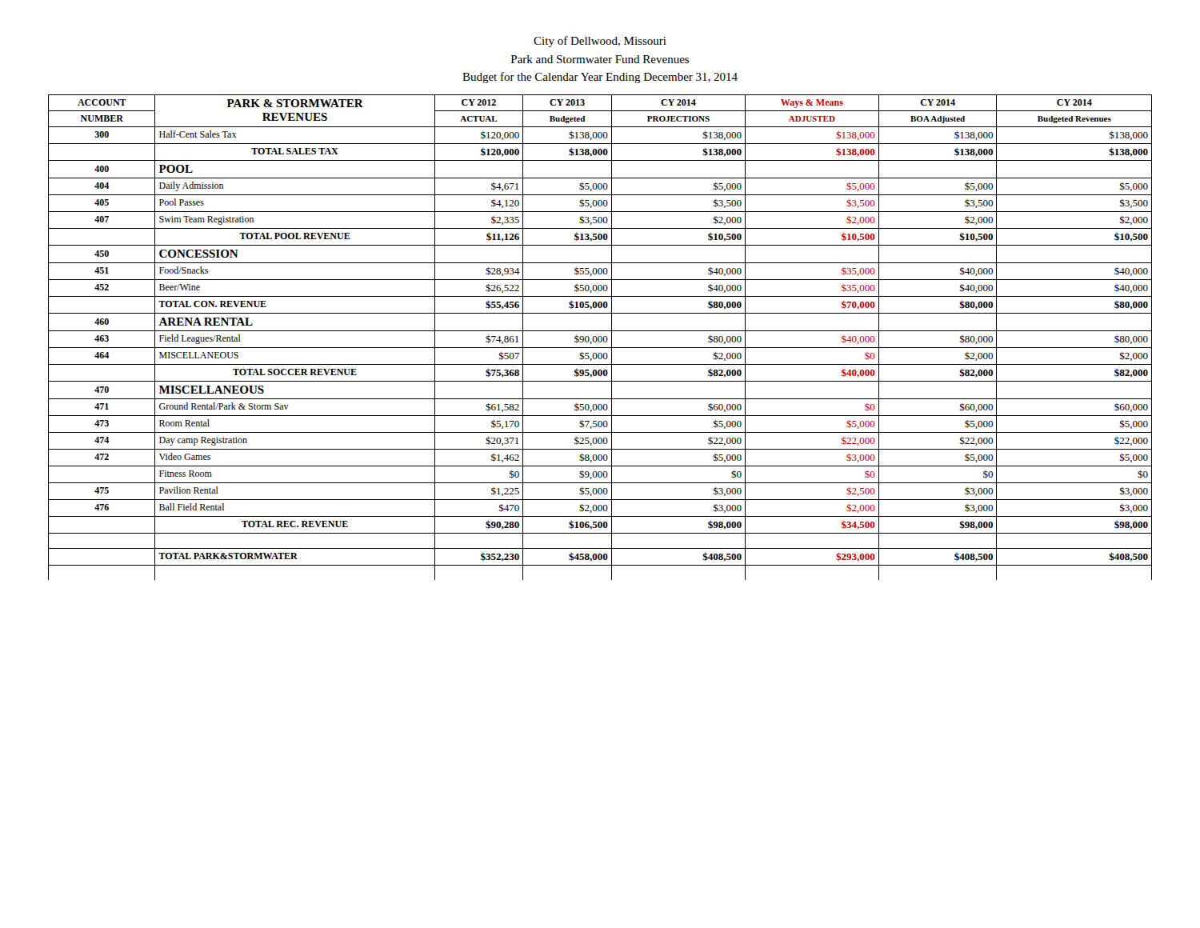City of Dellwood, Missouri
Park and Stormwater Fund Revenues
Budget for the Calendar Year Ending December 31, 2014
| ACCOUNT | PARK & STORMWATER REVENUES | CY 2012 | CY 2013 | CY 2014 | Ways & Means | CY 2014 | CY 2014 |
| --- | --- | --- | --- | --- | --- | --- | --- |
| NUMBER | ACTUAL | Budgeted | PROJECTIONS | ADJUSTED | BOA Adjusted | Budgeted Revenues |
| 300 | Half-Cent Sales Tax | $120,000 | $138,000 | $138,000 | $138,000 | $138,000 | $138,000 |
| | TOTAL SALES TAX | $120,000 | $138,000 | $138,000 | $138,000 | $138,000 | $138,000 |
| 400 | POOL | | | | | | |
| 404 | Daily Admission | $4,671 | $5,000 | $5,000 | $5,000 | $5,000 | $5,000 |
| 405 | Pool Passes | $4,120 | $5,000 | $3,500 | $3,500 | $3,500 | $3,500 |
| 407 | Swim Team Registration | $2,335 | $3,500 | $2,000 | $2,000 | $2,000 | $2,000 |
| | TOTAL POOL REVENUE | $11,126 | $13,500 | $10,500 | $10,500 | $10,500 | $10,500 |
| 450 | CONCESSION | | | | | | |
| 451 | Food/Snacks | $28,934 | $55,000 | $40,000 | $35,000 | $40,000 | $40,000 |
| 452 | Beer/Wine | $26,522 | $50,000 | $40,000 | $35,000 | $40,000 | $40,000 |
| | TOTAL CON. REVENUE | $55,456 | $105,000 | $80,000 | $70,000 | $80,000 | $80,000 |
| 460 | ARENA RENTAL | | | | | | |
| 463 | Field Leagues/Rental | $74,861 | $90,000 | $80,000 | $40,000 | $80,000 | $80,000 |
| 464 | MISCELLANEOUS | $507 | $5,000 | $2,000 | $0 | $2,000 | $2,000 |
| | TOTAL SOCCER REVENUE | $75,368 | $95,000 | $82,000 | $40,000 | $82,000 | $82,000 |
| 470 | MISCELLANEOUS | | | | | | |
| 471 | Ground Rental/Park & Storm Sav | $61,582 | $50,000 | $60,000 | $0 | $60,000 | $60,000 |
| 473 | Room Rental | $5,170 | $7,500 | $5,000 | $5,000 | $5,000 | $5,000 |
| 474 | Day camp Registration | $20,371 | $25,000 | $22,000 | $22,000 | $22,000 | $22,000 |
| 472 | Video Games | $1,462 | $8,000 | $5,000 | $3,000 | $5,000 | $5,000 |
| | Fitness Room | $0 | $9,000 | $0 | $0 | $0 | $0 |
| 475 | Pavilion Rental | $1,225 | $5,000 | $3,000 | $2,500 | $3,000 | $3,000 |
| 476 | Ball Field Rental | $470 | $2,000 | $3,000 | $2,000 | $3,000 | $3,000 |
| | TOTAL REC. REVENUE | $90,280 | $106,500 | $98,000 | $34,500 | $98,000 | $98,000 |
| | TOTAL PARK&STORMWATER | $352,230 | $458,000 | $408,500 | $293,000 | $408,500 | $408,500 |